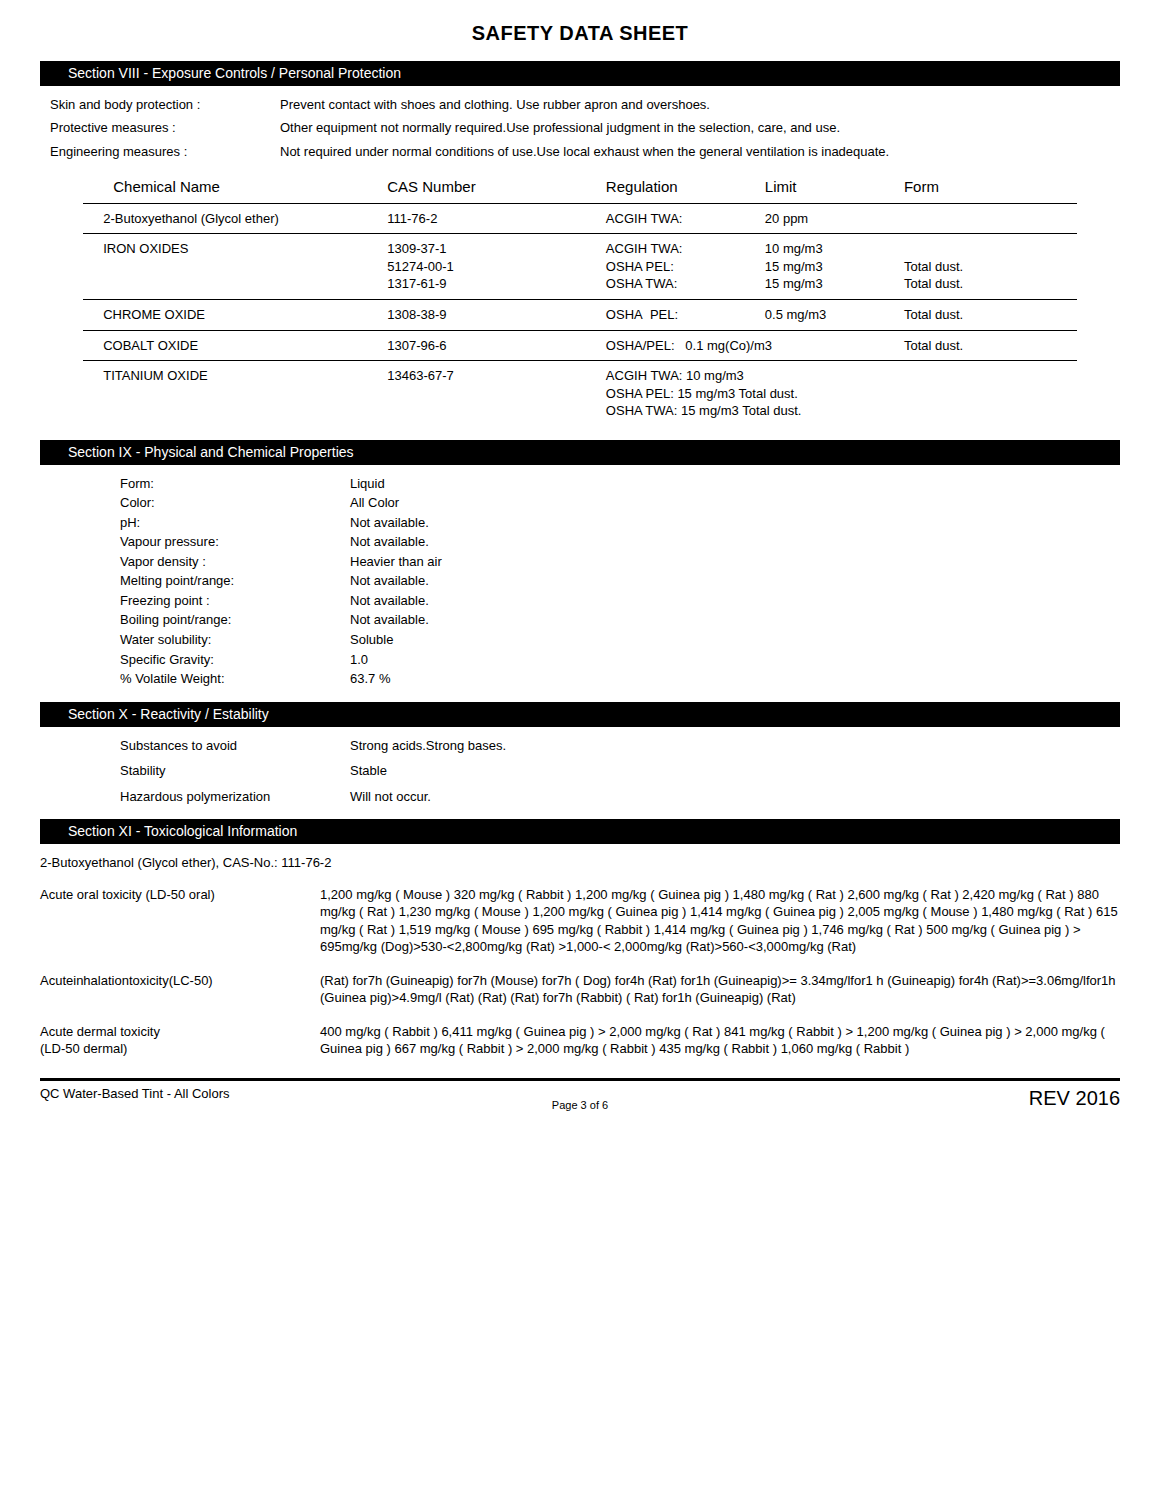SAFETY DATA SHEET
Section VIII - Exposure Controls / Personal Protection
Skin and body protection :
Prevent contact with shoes and clothing. Use rubber apron and overshoes.
Protective measures :
Other equipment not normally required.Use professional judgment in the selection, care, and use.
Engineering measures :
Not required under normal conditions of use.Use local exhaust when the general ventilation is inadequate.
| Chemical Name | CAS Number | Regulation | Limit | Form |
| --- | --- | --- | --- | --- |
| 2-Butoxyethanol (Glycol ether) | 111-76-2 | ACGIH TWA: | 20 ppm | |
| IRON OXIDES | 1309-37-1 51274-00-1 1317-61-9 | ACGIH TWA: OSHA PEL: OSHA TWA: | 10 mg/m3 15 mg/m3 15 mg/m3 | Total dust. Total dust. |
| CHROME OXIDE | 1308-38-9 | OSHA PEL: | 0.5 mg/m3 | Total dust. |
| COBALT OXIDE | 1307-96-6 | OSHA/PEL: 0.1 mg(Co)/m3 | Total dust. |
| TITANIUM OXIDE | 13463-67-7 | ACGIH TWA: 10 mg/m3 OSHA PEL: 15 mg/m3 Total dust. OSHA TWA: 15 mg/m3 Total dust. |
Section IX - Physical and Chemical Properties
Form:
Liquid
Color:
All Color
pH:
Not available.
Vapour pressure:
Not available.
Vapor density :
Heavier than air
Melting point/range:
Not available.
Freezing point :
Not available.
Boiling point/range:
Not available.
Water solubility:
Soluble
Specific Gravity:
1.0
% Volatile Weight:
63.7 %
Section X - Reactivity / Estability
Substances to avoid
Strong acids.Strong bases.
Stability
Stable
Hazardous polymerization
Will not occur.
Section XI - Toxicological Information
2-Butoxyethanol (Glycol ether), CAS-No.: 111-76-2
Acute oral toxicity (LD-50 oral)
1,200 mg/kg ( Mouse ) 320 mg/kg ( Rabbit ) 1,200 mg/kg ( Guinea pig ) 1,480 mg/kg ( Rat ) 2,600 mg/kg ( Rat ) 2,420 mg/kg ( Rat ) 880 mg/kg ( Rat ) 1,230 mg/kg ( Mouse ) 1,200 mg/kg ( Guinea pig ) 1,414 mg/kg ( Guinea pig ) 2,005 mg/kg ( Mouse ) 1,480 mg/kg ( Rat ) 615 mg/kg ( Rat ) 1,519 mg/kg ( Mouse ) 695 mg/kg ( Rabbit ) 1,414 mg/kg ( Guinea pig ) 1,746 mg/kg ( Rat ) 500 mg/kg ( Guinea pig ) > 695mg/kg (Dog)>530-<2,800mg/kg (Rat) >1,000-< 2,000mg/kg (Rat)>560-<3,000mg/kg (Rat)
Acuteinhalationtoxicity(LC-50)
(Rat) for7h (Guineapig) for7h (Mouse) for7h ( Dog) for4h (Rat) for1h (Guineapig)>= 3.34mg/lfor1 h (Guineapig) for4h (Rat)>=3.06mg/lfor1h (Guinea pig)>4.9mg/l (Rat) (Rat) (Rat) for7h (Rabbit) ( Rat) for1h (Guineapig) (Rat)
Acute dermal toxicity
(LD-50 dermal)
400 mg/kg ( Rabbit ) 6,411 mg/kg ( Guinea pig ) > 2,000 mg/kg ( Rat ) 841 mg/kg ( Rabbit ) > 1,200 mg/kg ( Guinea pig ) > 2,000 mg/kg ( Guinea pig ) 667 mg/kg ( Rabbit ) > 2,000 mg/kg ( Rabbit ) 435 mg/kg ( Rabbit ) 1,060 mg/kg ( Rabbit )
QC Water-Based Tint - All Colors
REV 2016
Page 3 of 6